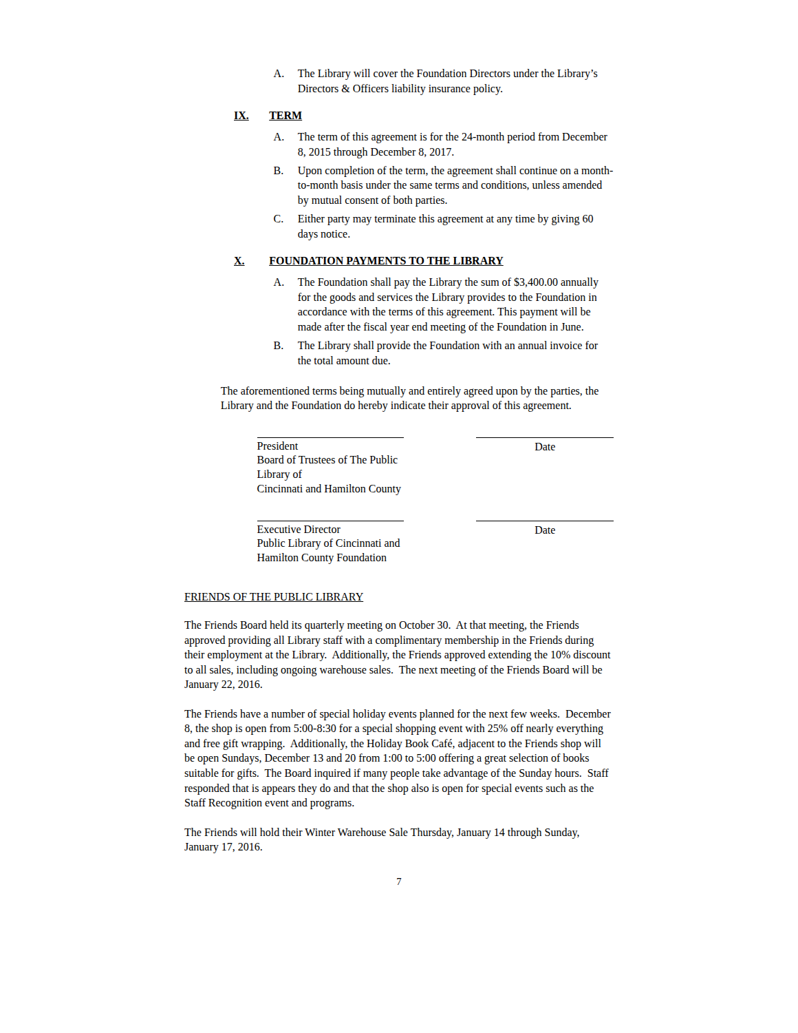A. The Library will cover the Foundation Directors under the Library’s Directors & Officers liability insurance policy.
IX. TERM
A. The term of this agreement is for the 24-month period from December 8, 2015 through December 8, 2017.
B. Upon completion of the term, the agreement shall continue on a month-to-month basis under the same terms and conditions, unless amended by mutual consent of both parties.
C. Either party may terminate this agreement at any time by giving 60 days notice.
X. FOUNDATION PAYMENTS TO THE LIBRARY
A. The Foundation shall pay the Library the sum of $3,400.00 annually for the goods and services the Library provides to the Foundation in accordance with the terms of this agreement. This payment will be made after the fiscal year end meeting of the Foundation in June.
B. The Library shall provide the Foundation with an annual invoice for the total amount due.
The aforementioned terms being mutually and entirely agreed upon by the parties, the Library and the Foundation do hereby indicate their approval of this agreement.
President
Board of Trustees of The Public Library of
Cincinnati and Hamilton County
Date
Executive Director
Public Library of Cincinnati and
Hamilton County Foundation
Date
FRIENDS OF THE PUBLIC LIBRARY
The Friends Board held its quarterly meeting on October 30. At that meeting, the Friends approved providing all Library staff with a complimentary membership in the Friends during their employment at the Library. Additionally, the Friends approved extending the 10% discount to all sales, including ongoing warehouse sales. The next meeting of the Friends Board will be January 22, 2016.
The Friends have a number of special holiday events planned for the next few weeks. December 8, the shop is open from 5:00-8:30 for a special shopping event with 25% off nearly everything and free gift wrapping. Additionally, the Holiday Book Café, adjacent to the Friends shop will be open Sundays, December 13 and 20 from 1:00 to 5:00 offering a great selection of books suitable for gifts. The Board inquired if many people take advantage of the Sunday hours. Staff responded that is appears they do and that the shop also is open for special events such as the Staff Recognition event and programs.
The Friends will hold their Winter Warehouse Sale Thursday, January 14 through Sunday, January 17, 2016.
7